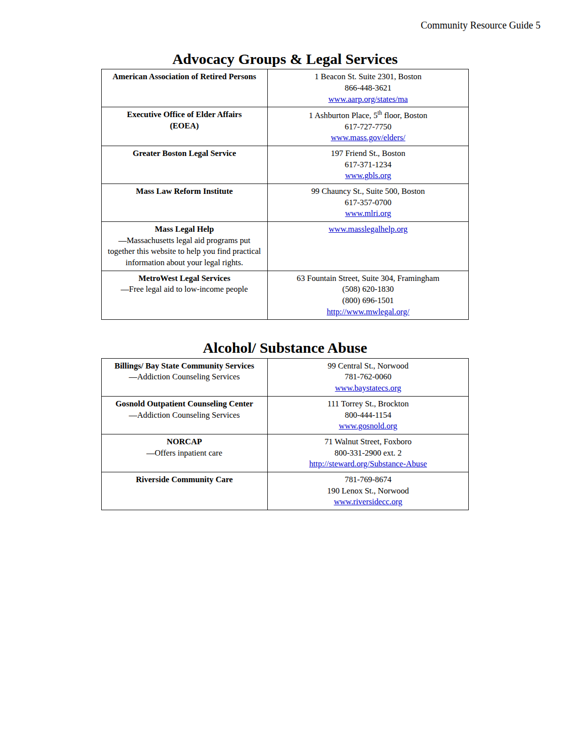Community Resource Guide 5
Advocacy Groups & Legal Services
| American Association of Retired Persons | 1 Beacon St. Suite 2301, Boston 866-448-3621 www.aarp.org/states/ma |
| Executive Office of Elder Affairs (EOEA) | 1 Ashburton Place, 5 th floor, Boston 617-727-7750 www.mass.gov/elders/ |
| Greater Boston Legal Service | 197 Friend St., Boston 617-371-1234 www.gbls.org |
| Mass Law Reform Institute | 99 Chauncy St., Suite 500, Boston 617-357-0700 www.mlri.org |
| Mass Legal Help —Massachusetts legal aid programs put together this website to help you find practical information about your legal rights. | www.masslegalhelp.org |
| MetroWest Legal Services —Free legal aid to low-income people | 63 Fountain Street, Suite 304, Framingham (508) 620-1830 (800) 696-1501 http://www.mwlegal.org/ |
Alcohol/ Substance Abuse
| Billings/ Bay State Community Services —Addiction Counseling Services | 99 Central St., Norwood 781-762-0060 www.baystatecs.org |
| Gosnold Outpatient Counseling Center —Addiction Counseling Services | 111 Torrey St., Brockton 800-444-1154 www.gosnold.org |
| NORCAP —Offers inpatient care | 71 Walnut Street, Foxboro 800-331-2900 ext. 2 http://steward.org/Substance-Abuse |
| Riverside Community Care | 781-769-8674 190 Lenox St., Norwood www.riversidecc.org |